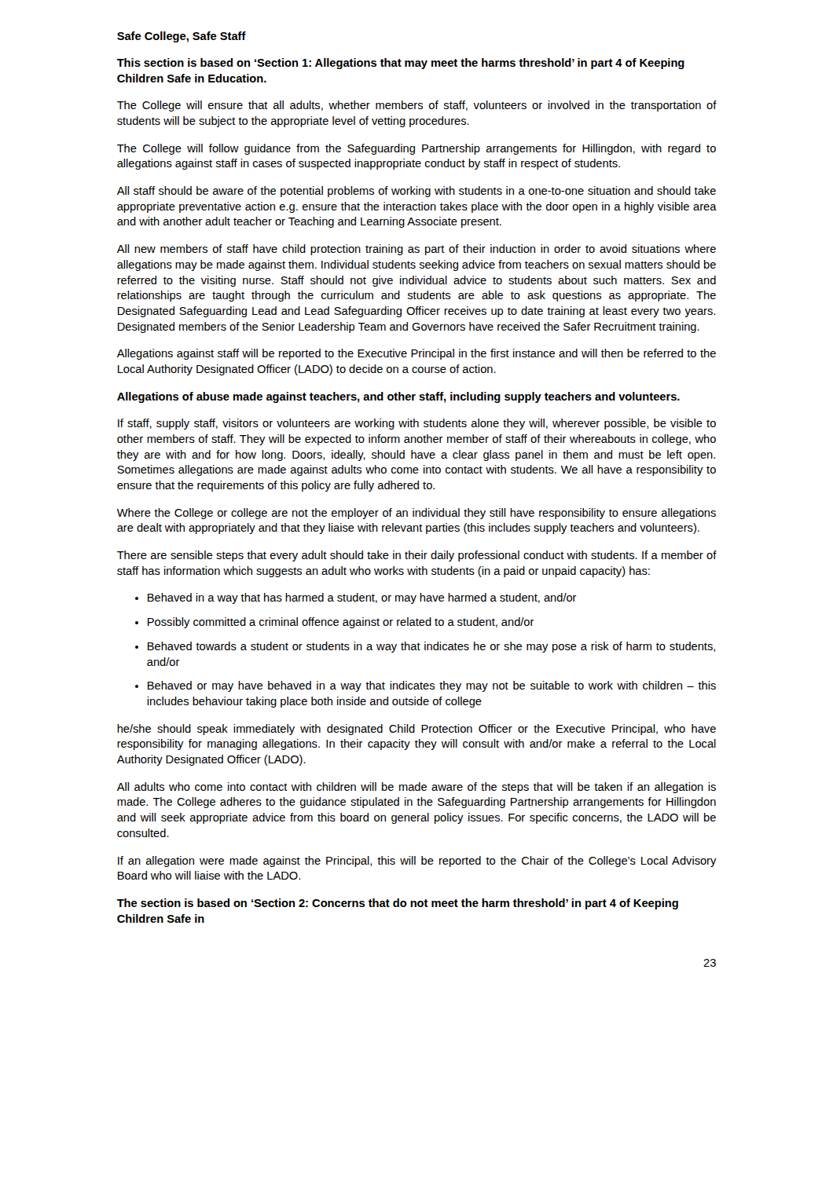Safe College, Safe Staff
This section is based on ‘Section 1: Allegations that may meet the harms threshold’ in part 4 of Keeping Children Safe in Education.
The College will ensure that all adults, whether members of staff, volunteers or involved in the transportation of students will be subject to the appropriate level of vetting procedures.
The College will follow guidance from the Safeguarding Partnership arrangements for Hillingdon, with regard to allegations against staff in cases of suspected inappropriate conduct by staff in respect of students.
All staff should be aware of the potential problems of working with students in a one-to-one situation and should take appropriate preventative action e.g. ensure that the interaction takes place with the door open in a highly visible area and with another adult teacher or Teaching and Learning Associate present.
All new members of staff have child protection training as part of their induction in order to avoid situations where allegations may be made against them. Individual students seeking advice from teachers on sexual matters should be referred to the visiting nurse. Staff should not give individual advice to students about such matters. Sex and relationships are taught through the curriculum and students are able to ask questions as appropriate. The Designated Safeguarding Lead and Lead Safeguarding Officer receives up to date training at least every two years. Designated members of the Senior Leadership Team and Governors have received the Safer Recruitment training.
Allegations against staff will be reported to the Executive Principal in the first instance and will then be referred to the Local Authority Designated Officer (LADO) to decide on a course of action.
Allegations of abuse made against teachers, and other staff, including supply teachers and volunteers.
If staff, supply staff, visitors or volunteers are working with students alone they will, wherever possible, be visible to other members of staff. They will be expected to inform another member of staff of their whereabouts in college, who they are with and for how long. Doors, ideally, should have a clear glass panel in them and must be left open. Sometimes allegations are made against adults who come into contact with students. We all have a responsibility to ensure that the requirements of this policy are fully adhered to.
Where the College or college are not the employer of an individual they still have responsibility to ensure allegations are dealt with appropriately and that they liaise with relevant parties (this includes supply teachers and volunteers).
There are sensible steps that every adult should take in their daily professional conduct with students. If a member of staff has information which suggests an adult who works with students (in a paid or unpaid capacity) has:
Behaved in a way that has harmed a student, or may have harmed a student, and/or
Possibly committed a criminal offence against or related to a student, and/or
Behaved towards a student or students in a way that indicates he or she may pose a risk of harm to students, and/or
Behaved or may have behaved in a way that indicates they may not be suitable to work with children – this includes behaviour taking place both inside and outside of college
he/she should speak immediately with designated Child Protection Officer or the Executive Principal, who have responsibility for managing allegations. In their capacity they will consult with and/or make a referral to the Local Authority Designated Officer (LADO).
All adults who come into contact with children will be made aware of the steps that will be taken if an allegation is made. The College adheres to the guidance stipulated in the Safeguarding Partnership arrangements for Hillingdon and will seek appropriate advice from this board on general policy issues. For specific concerns, the LADO will be consulted.
If an allegation were made against the Principal, this will be reported to the Chair of the College’s Local Advisory Board who will liaise with the LADO.
The section is based on ‘Section 2: Concerns that do not meet the harm threshold’ in part 4 of Keeping Children Safe in
23